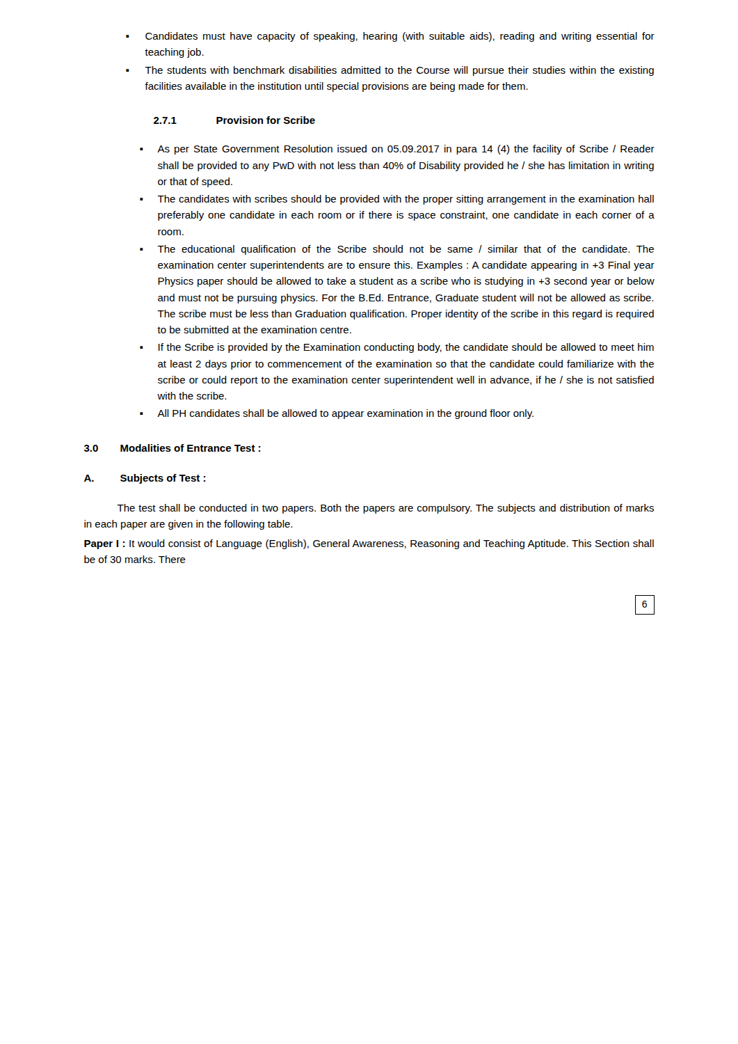Candidates must have capacity of speaking, hearing (with suitable aids), reading and writing essential for teaching job.
The students with benchmark disabilities admitted to the Course will pursue their studies within the existing facilities available in the institution until special provisions are being made for them.
2.7.1 Provision for Scribe
As per State Government Resolution issued on 05.09.2017 in para 14 (4) the facility of Scribe / Reader shall be provided to any PwD with not less than 40% of Disability provided he / she has limitation in writing or that of speed.
The candidates with scribes should be provided with the proper sitting arrangement in the examination hall preferably one candidate in each room or if there is space constraint, one candidate in each corner of a room.
The educational qualification of the Scribe should not be same / similar that of the candidate. The examination center superintendents are to ensure this. Examples : A candidate appearing in +3 Final year Physics paper should be allowed to take a student as a scribe who is studying in +3 second year or below and must not be pursuing physics. For the B.Ed. Entrance, Graduate student will not be allowed as scribe. The scribe must be less than Graduation qualification. Proper identity of the scribe in this regard is required to be submitted at the examination centre.
If the Scribe is provided by the Examination conducting body, the candidate should be allowed to meet him at least 2 days prior to commencement of the examination so that the candidate could familiarize with the scribe or could report to the examination center superintendent well in advance, if he / she is not satisfied with the scribe.
All PH candidates shall be allowed to appear examination in the ground floor only.
3.0 Modalities of Entrance Test :
A. Subjects of Test :
The test shall be conducted in two papers. Both the papers are compulsory. The subjects and distribution of marks in each paper are given in the following table.
Paper I : It would consist of Language (English), General Awareness, Reasoning and Teaching Aptitude. This Section shall be of 30 marks. There
6